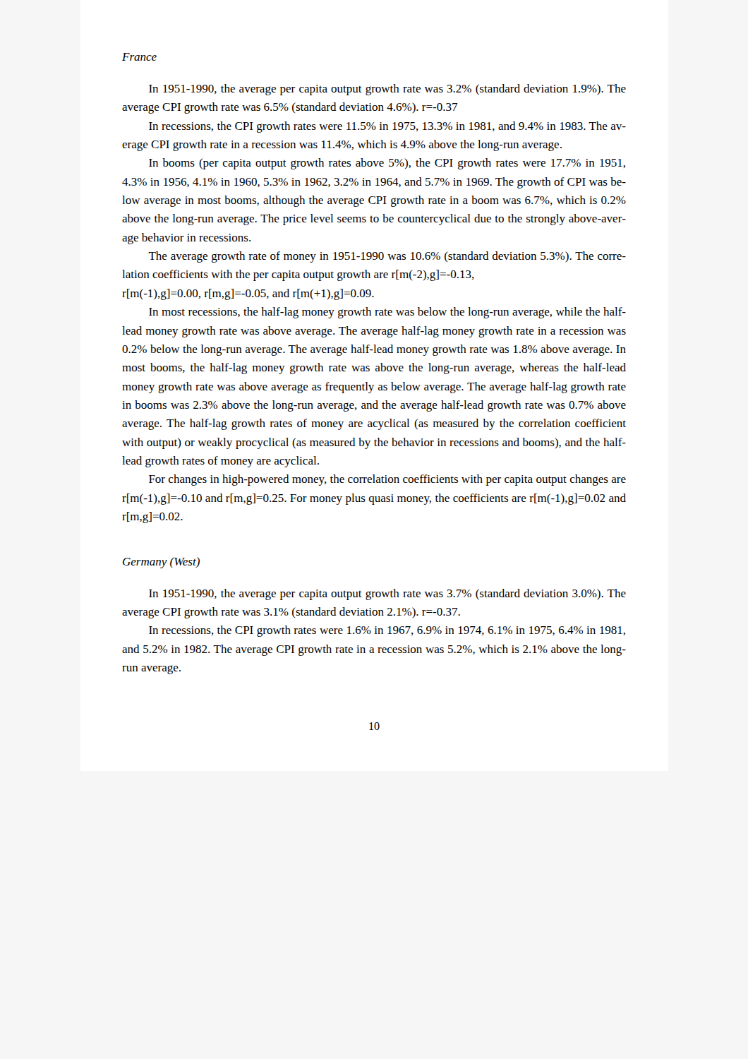France
In 1951-1990, the average per capita output growth rate was 3.2% (standard deviation 1.9%). The average CPI growth rate was 6.5% (standard deviation 4.6%). r=-0.37
In recessions, the CPI growth rates were 11.5% in 1975, 13.3% in 1981, and 9.4% in 1983. The average CPI growth rate in a recession was 11.4%, which is 4.9% above the long-run average.
In booms (per capita output growth rates above 5%), the CPI growth rates were 17.7% in 1951, 4.3% in 1956, 4.1% in 1960, 5.3% in 1962, 3.2% in 1964, and 5.7% in 1969. The growth of CPI was below average in most booms, although the average CPI growth rate in a boom was 6.7%, which is 0.2% above the long-run average. The price level seems to be countercyclical due to the strongly above-average behavior in recessions.
The average growth rate of money in 1951-1990 was 10.6% (standard deviation 5.3%). The correlation coefficients with the per capita output growth are r[m(-2),g]=-0.13,
r[m(-1),g]=0.00, r[m,g]=-0.05, and r[m(+1),g]=0.09.
In most recessions, the half-lag money growth rate was below the long-run average, while the half-lead money growth rate was above average. The average half-lag money growth rate in a recession was 0.2% below the long-run average. The average half-lead money growth rate was 1.8% above average. In most booms, the half-lag money growth rate was above the long-run average, whereas the half-lead money growth rate was above average as frequently as below average. The average half-lag growth rate in booms was 2.3% above the long-run average, and the average half-lead growth rate was 0.7% above average. The half-lag growth rates of money are acyclical (as measured by the correlation coefficient with output) or weakly procyclical (as measured by the behavior in recessions and booms), and the half-lead growth rates of money are acyclical.
For changes in high-powered money, the correlation coefficients with per capita output changes are r[m(-1),g]=-0.10 and r[m,g]=0.25. For money plus quasi money, the coefficients are r[m(-1),g]=0.02 and r[m,g]=0.02.
Germany (West)
In 1951-1990, the average per capita output growth rate was 3.7% (standard deviation 3.0%). The average CPI growth rate was 3.1% (standard deviation 2.1%). r=-0.37.
In recessions, the CPI growth rates were 1.6% in 1967, 6.9% in 1974, 6.1% in 1975, 6.4% in 1981, and 5.2% in 1982. The average CPI growth rate in a recession was 5.2%, which is 2.1% above the long-run average.
10